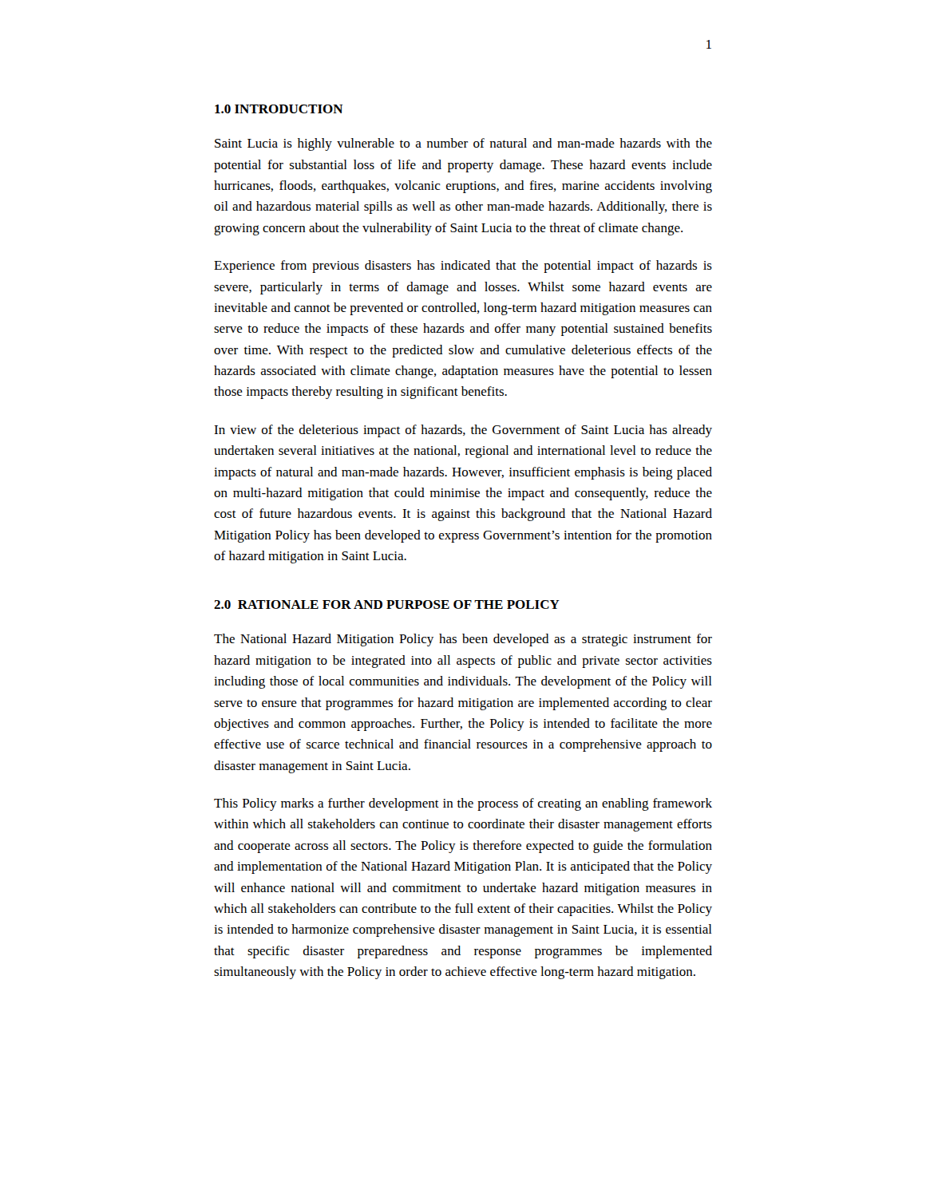1
1.0 INTRODUCTION
Saint Lucia is highly vulnerable to a number of natural and man-made hazards with the potential for substantial loss of life and property damage. These hazard events include hurricanes, floods, earthquakes, volcanic eruptions, and fires, marine accidents involving oil and hazardous material spills as well as other man-made hazards. Additionally, there is growing concern about the vulnerability of Saint Lucia to the threat of climate change.
Experience from previous disasters has indicated that the potential impact of hazards is severe, particularly in terms of damage and losses. Whilst some hazard events are inevitable and cannot be prevented or controlled, long-term hazard mitigation measures can serve to reduce the impacts of these hazards and offer many potential sustained benefits over time. With respect to the predicted slow and cumulative deleterious effects of the hazards associated with climate change, adaptation measures have the potential to lessen those impacts thereby resulting in significant benefits.
In view of the deleterious impact of hazards, the Government of Saint Lucia has already undertaken several initiatives at the national, regional and international level to reduce the impacts of natural and man-made hazards. However, insufficient emphasis is being placed on multi-hazard mitigation that could minimise the impact and consequently, reduce the cost of future hazardous events. It is against this background that the National Hazard Mitigation Policy has been developed to express Government’s intention for the promotion of hazard mitigation in Saint Lucia.
2.0 RATIONALE FOR AND PURPOSE OF THE POLICY
The National Hazard Mitigation Policy has been developed as a strategic instrument for hazard mitigation to be integrated into all aspects of public and private sector activities including those of local communities and individuals. The development of the Policy will serve to ensure that programmes for hazard mitigation are implemented according to clear objectives and common approaches. Further, the Policy is intended to facilitate the more effective use of scarce technical and financial resources in a comprehensive approach to disaster management in Saint Lucia.
This Policy marks a further development in the process of creating an enabling framework within which all stakeholders can continue to coordinate their disaster management efforts and cooperate across all sectors. The Policy is therefore expected to guide the formulation and implementation of the National Hazard Mitigation Plan. It is anticipated that the Policy will enhance national will and commitment to undertake hazard mitigation measures in which all stakeholders can contribute to the full extent of their capacities. Whilst the Policy is intended to harmonize comprehensive disaster management in Saint Lucia, it is essential that specific disaster preparedness and response programmes be implemented simultaneously with the Policy in order to achieve effective long-term hazard mitigation.